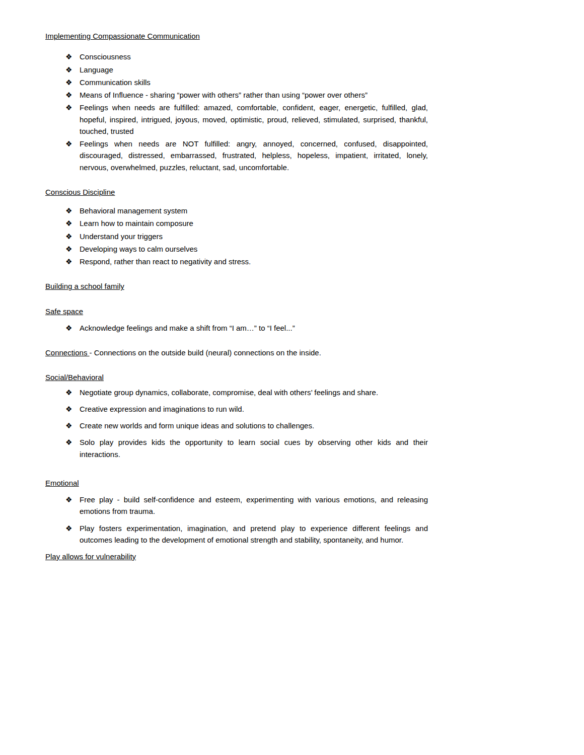Implementing Compassionate Communication
Consciousness
Language
Communication skills
Means of Influence - sharing “power with others” rather than using “power over others”
Feelings when needs are fulfilled: amazed, comfortable, confident, eager, energetic, fulfilled, glad, hopeful, inspired, intrigued, joyous, moved, optimistic, proud, relieved, stimulated, surprised, thankful, touched, trusted
Feelings when needs are NOT fulfilled: angry, annoyed, concerned, confused, disappointed, discouraged, distressed, embarrassed, frustrated, helpless, hopeless, impatient, irritated, lonely, nervous, overwhelmed, puzzles, reluctant, sad, uncomfortable.
Conscious Discipline
Behavioral management system
Learn how to maintain composure
Understand your triggers
Developing ways to calm ourselves
Respond, rather than react to negativity and stress.
Building a school family
Safe space
Acknowledge feelings and make a shift from “I am…” to “I feel...”
Connections - Connections on the outside build (neural) connections on the inside.
Social/Behavioral
Negotiate group dynamics, collaborate, compromise, deal with others’ feelings and share.
Creative expression and imaginations to run wild.
Create new worlds and form unique ideas and solutions to challenges.
Solo play provides kids the opportunity to learn social cues by observing other kids and their interactions.
Emotional
Free play - build self-confidence and esteem, experimenting with various emotions, and releasing emotions from trauma.
Play fosters experimentation, imagination, and pretend play to experience different feelings and outcomes leading to the development of emotional strength and stability, spontaneity, and humor.
Play allows for vulnerability